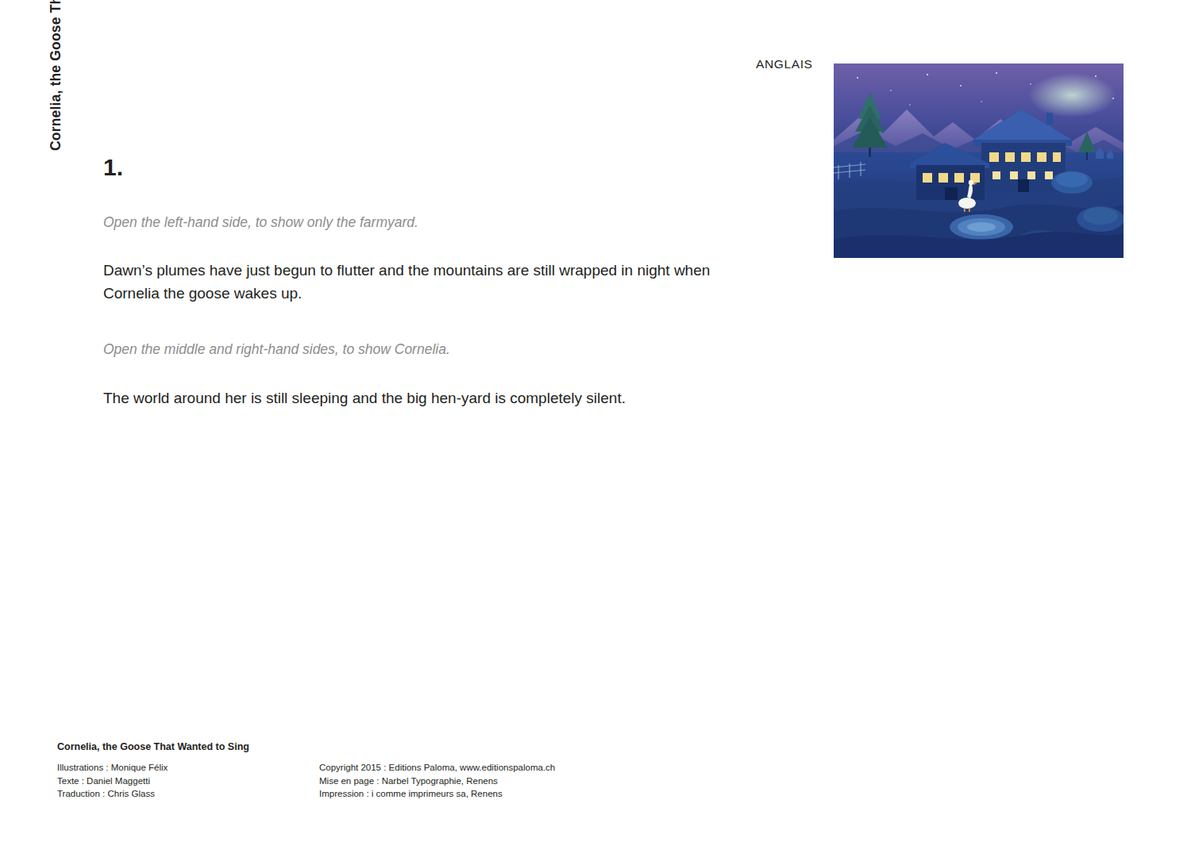Cornelia, the Goose That Wanted to Sing
ANGLAIS
1.
Open the left-hand side, to show only the farmyard.
Dawn’s plumes have just begun to flutter and the mountains are still wrapped in night when Cornelia the goose wakes up.
Open the middle and right-hand sides, to show Cornelia.
The world around her is still sleeping and the big hen-yard is completely silent.
Cornelia, the Goose That Wanted to Sing
Illustrations : Monique Félix
Texte : Daniel Maggetti
Traduction : Chris Glass
Copyright 2015 : Editions Paloma, www.editionspaloma.ch
Mise en page : Narbel Typographie, Renens
Impression : i comme imprimeurs sa, Renens